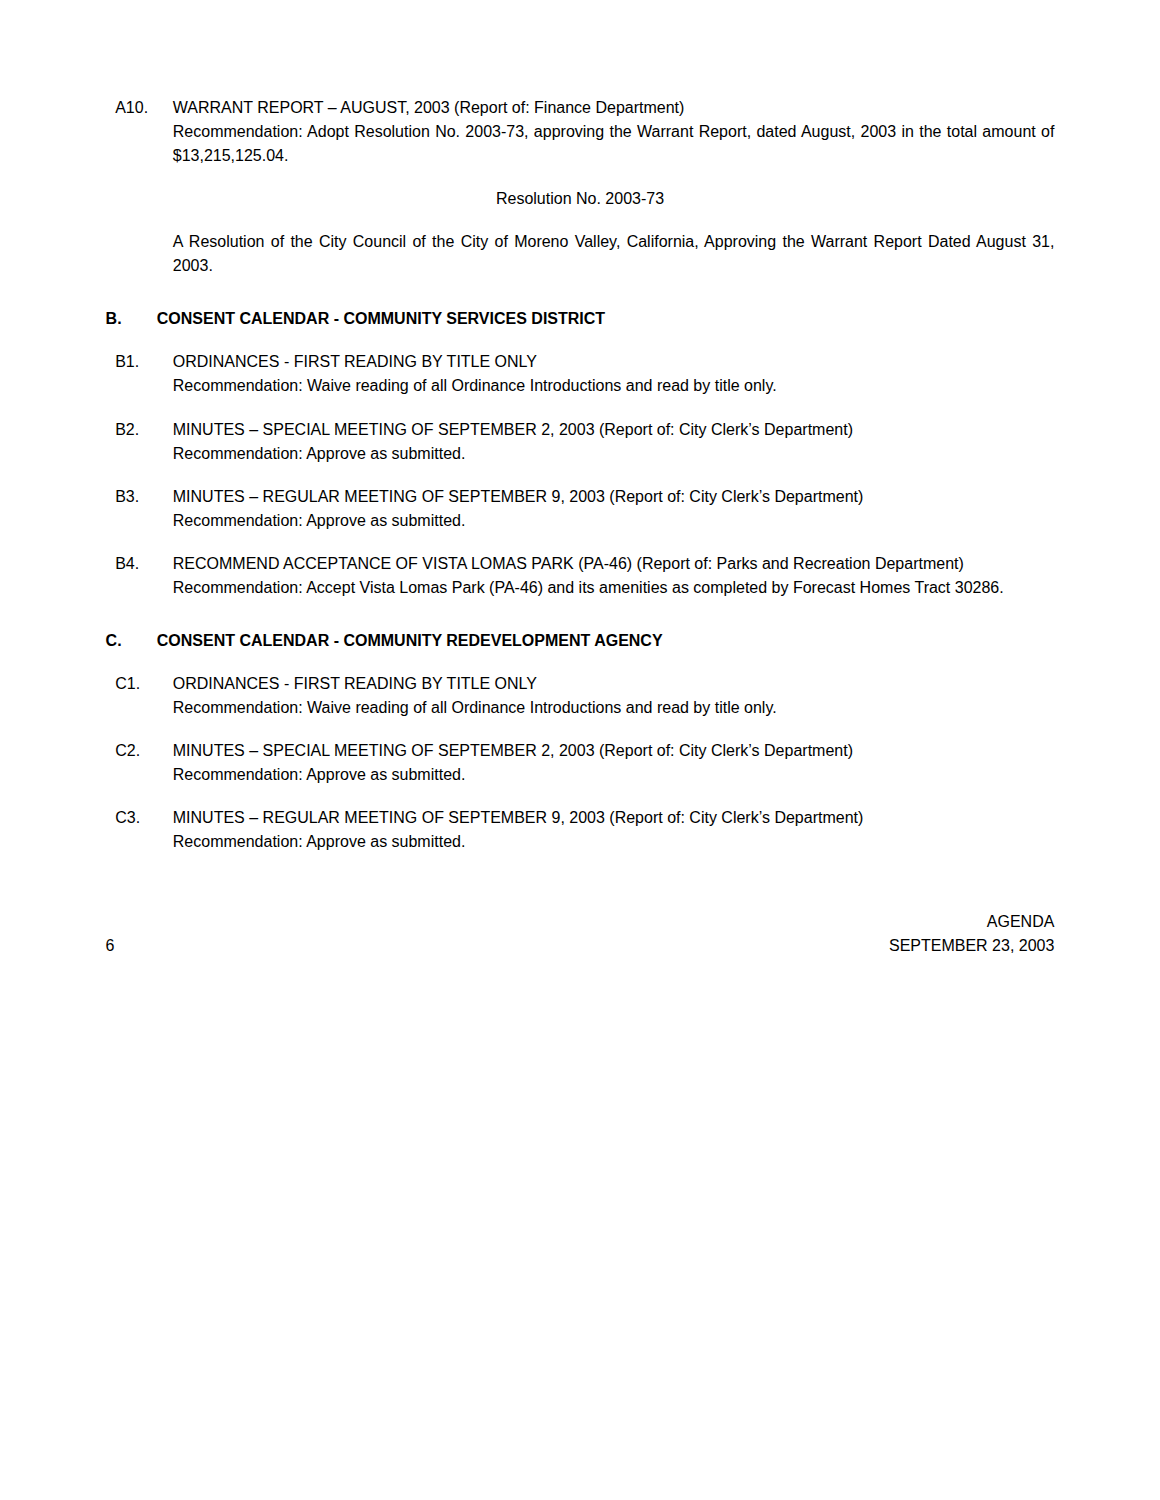A10.
WARRANT REPORT – AUGUST, 2003 (Report of: Finance Department)
Recommendation: Adopt Resolution No. 2003-73, approving the Warrant Report, dated August, 2003 in the total amount of $13,215,125.04.
Resolution No. 2003-73
A Resolution of the City Council of the City of Moreno Valley, California, Approving the Warrant Report Dated August 31, 2003.
B.
CONSENT CALENDAR - COMMUNITY SERVICES DISTRICT
B1.
ORDINANCES - FIRST READING BY TITLE ONLY
Recommendation: Waive reading of all Ordinance Introductions and read by title only.
B2.
MINUTES – SPECIAL MEETING OF SEPTEMBER 2, 2003 (Report of: City Clerk’s Department)
Recommendation: Approve as submitted.
B3.
MINUTES – REGULAR MEETING OF SEPTEMBER 9, 2003 (Report of: City Clerk’s Department)
Recommendation: Approve as submitted.
B4.
RECOMMEND ACCEPTANCE OF VISTA LOMAS PARK (PA-46) (Report of: Parks and Recreation Department)
Recommendation: Accept Vista Lomas Park (PA-46) and its amenities as completed by Forecast Homes Tract 30286.
C.
CONSENT CALENDAR - COMMUNITY REDEVELOPMENT AGENCY
C1.
ORDINANCES - FIRST READING BY TITLE ONLY
Recommendation: Waive reading of all Ordinance Introductions and read by title only.
C2.
MINUTES – SPECIAL MEETING OF SEPTEMBER 2, 2003 (Report of: City Clerk’s Department)
Recommendation: Approve as submitted.
C3.
MINUTES – REGULAR MEETING OF SEPTEMBER 9, 2003 (Report of: City Clerk’s Department)
Recommendation: Approve as submitted.
6
AGENDA
SEPTEMBER 23, 2003